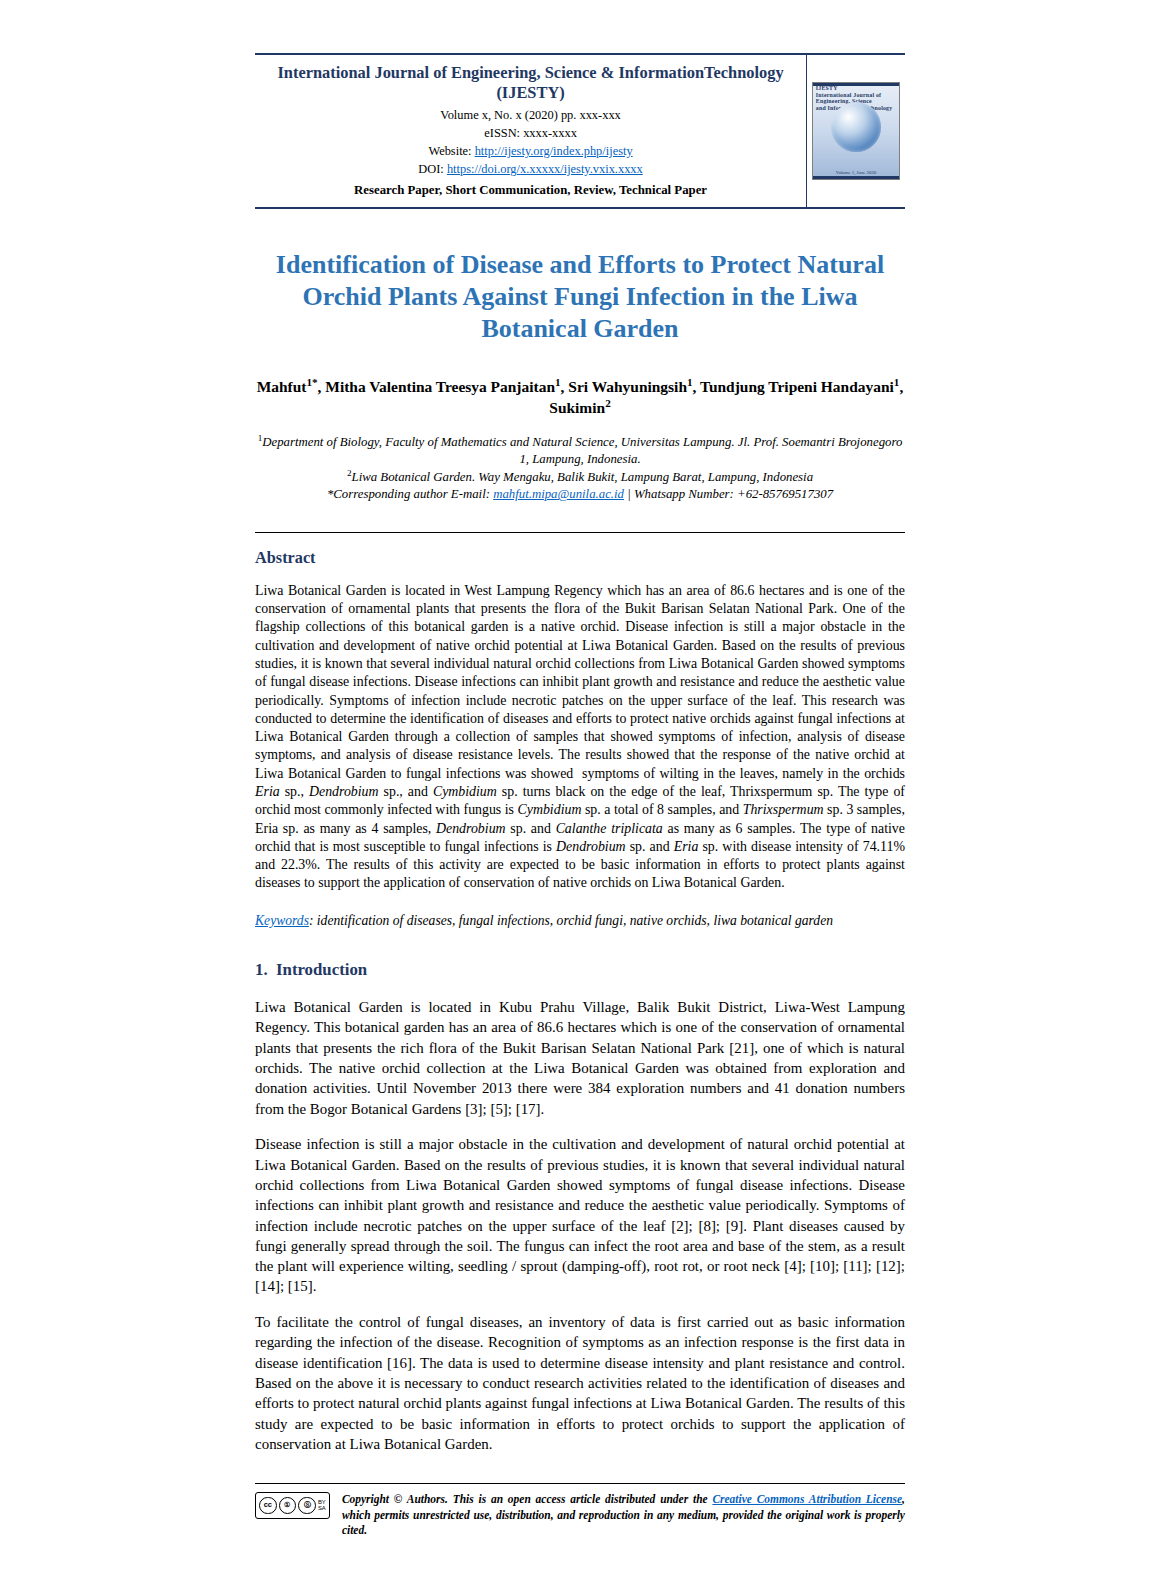International Journal of Engineering, Science & InformationTechnology (IJESTY)
Volume x, No. x (2020) pp. xxx-xxx
eISSN: xxxx-xxxx
Website: http://ijesty.org/index.php/ijesty
DOI: https://doi.org/x.xxxxx/ijesty.vxix.xxxx
Research Paper, Short Communication, Review, Technical Paper
IJESTY
International Journal of
Engineering, Science
and Information Technology
Volume 1, June 2020
Identification of Disease and Efforts to Protect Natural Orchid Plants Against Fungi Infection in the Liwa Botanical Garden
Mahfut1*, Mitha Valentina Treesya Panjaitan1, Sri Wahyuningsih1, Tundjung Tripeni Handayani1, Sukimin2
1Department of Biology, Faculty of Mathematics and Natural Science, Universitas Lampung. Jl. Prof. Soemantri Brojonegoro 1, Lampung, Indonesia.
2Liwa Botanical Garden. Way Mengaku, Balik Bukit, Lampung Barat, Lampung, Indonesia
*Corresponding author E-mail: mahfut.mipa@unila.ac.id | Whatsapp Number: +62-85769517307
Abstract
Liwa Botanical Garden is located in West Lampung Regency which has an area of 86.6 hectares and is one of the conservation of ornamental plants that presents the flora of the Bukit Barisan Selatan National Park. One of the flagship collections of this botanical garden is a native orchid. Disease infection is still a major obstacle in the cultivation and development of native orchid potential at Liwa Botanical Garden. Based on the results of previous studies, it is known that several individual natural orchid collections from Liwa Botanical Garden showed symptoms of fungal disease infections. Disease infections can inhibit plant growth and resistance and reduce the aesthetic value periodically. Symptoms of infection include necrotic patches on the upper surface of the leaf. This research was conducted to determine the identification of diseases and efforts to protect native orchids against fungal infections at Liwa Botanical Garden through a collection of samples that showed symptoms of infection, analysis of disease symptoms, and analysis of disease resistance levels. The results showed that the response of the native orchid at Liwa Botanical Garden to fungal infections was showed symptoms of wilting in the leaves, namely in the orchids Eria sp., Dendrobium sp., and Cymbidium sp. turns black on the edge of the leaf, Thrixspermum sp. The type of orchid most commonly infected with fungus is Cymbidium sp. a total of 8 samples, and Thrixspermum sp. 3 samples, Eria sp. as many as 4 samples, Dendrobium sp. and Calanthe triplicata as many as 6 samples. The type of native orchid that is most susceptible to fungal infections is Dendrobium sp. and Eria sp. with disease intensity of 74.11% and 22.3%. The results of this activity are expected to be basic information in efforts to protect plants against diseases to support the application of conservation of native orchids on Liwa Botanical Garden.
Keywords: identification of diseases, fungal infections, orchid fungi, native orchids, liwa botanical garden
1. Introduction
Liwa Botanical Garden is located in Kubu Prahu Village, Balik Bukit District, Liwa-West Lampung Regency. This botanical garden has an area of 86.6 hectares which is one of the conservation of ornamental plants that presents the rich flora of the Bukit Barisan Selatan National Park [21], one of which is natural orchids. The native orchid collection at the Liwa Botanical Garden was obtained from exploration and donation activities. Until November 2013 there were 384 exploration numbers and 41 donation numbers from the Bogor Botanical Gardens [3]; [5]; [17].
Disease infection is still a major obstacle in the cultivation and development of natural orchid potential at Liwa Botanical Garden. Based on the results of previous studies, it is known that several individual natural orchid collections from Liwa Botanical Garden showed symptoms of fungal disease infections. Disease infections can inhibit plant growth and resistance and reduce the aesthetic value periodically. Symptoms of infection include necrotic patches on the upper surface of the leaf [2]; [8]; [9]. Plant diseases caused by fungi generally spread through the soil. The fungus can infect the root area and base of the stem, as a result the plant will experience wilting, seedling / sprout (damping-off), root rot, or root neck [4]; [10]; [11]; [12]; [14]; [15].
To facilitate the control of fungal diseases, an inventory of data is first carried out as basic information regarding the infection of the disease. Recognition of symptoms as an infection response is the first data in disease identification [16]. The data is used to determine disease intensity and plant resistance and control. Based on the above it is necessary to conduct research activities related to the identification of diseases and efforts to protect natural orchid plants against fungal infections at Liwa Botanical Garden. The results of this study are expected to be basic information in efforts to protect orchids to support the application of conservation at Liwa Botanical Garden.
cc
①
Ⓢ
BY
SA
Copyright © Authors. This is an open access article distributed under the Creative Commons Attribution License, which permits unrestricted use, distribution, and reproduction in any medium, provided the original work is properly cited.